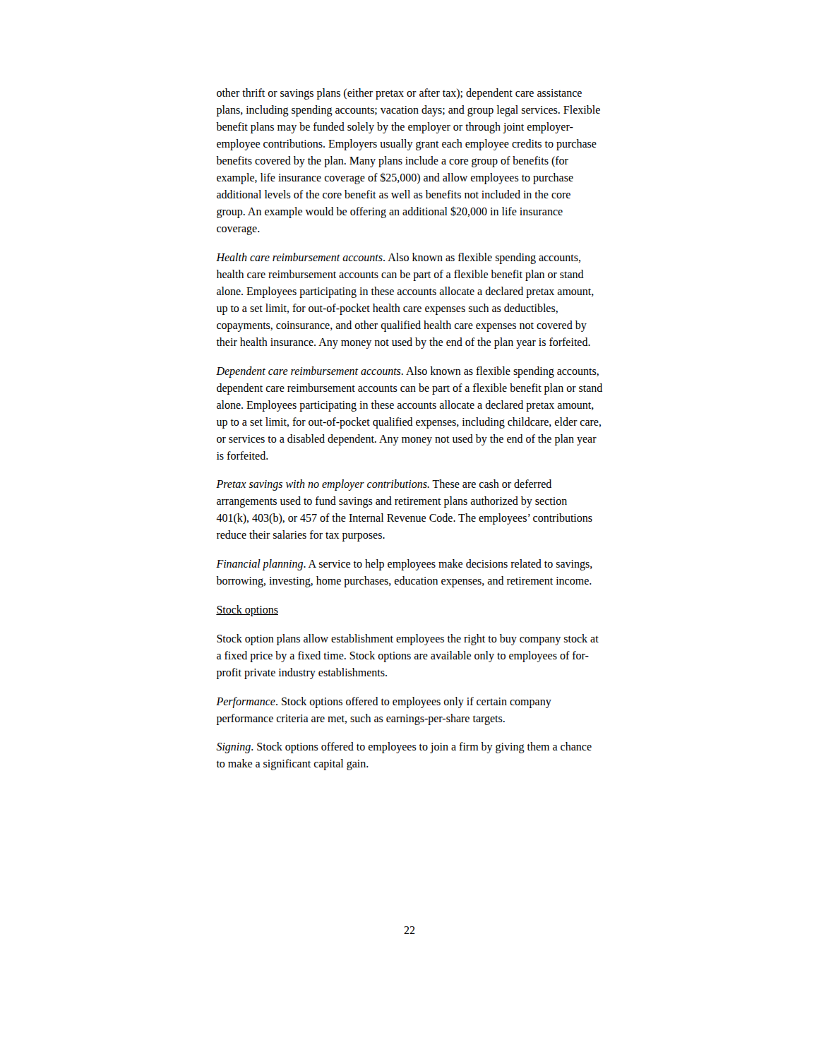other thrift or savings plans (either pretax or after tax); dependent care assistance plans, including spending accounts; vacation days; and group legal services. Flexible benefit plans may be funded solely by the employer or through joint employer-employee contributions. Employers usually grant each employee credits to purchase benefits covered by the plan. Many plans include a core group of benefits (for example, life insurance coverage of $25,000) and allow employees to purchase additional levels of the core benefit as well as benefits not included in the core group. An example would be offering an additional $20,000 in life insurance coverage.
Health care reimbursement accounts. Also known as flexible spending accounts, health care reimbursement accounts can be part of a flexible benefit plan or stand alone. Employees participating in these accounts allocate a declared pretax amount, up to a set limit, for out-of-pocket health care expenses such as deductibles, copayments, coinsurance, and other qualified health care expenses not covered by their health insurance. Any money not used by the end of the plan year is forfeited.
Dependent care reimbursement accounts. Also known as flexible spending accounts, dependent care reimbursement accounts can be part of a flexible benefit plan or stand alone. Employees participating in these accounts allocate a declared pretax amount, up to a set limit, for out-of-pocket qualified expenses, including childcare, elder care, or services to a disabled dependent. Any money not used by the end of the plan year is forfeited.
Pretax savings with no employer contributions. These are cash or deferred arrangements used to fund savings and retirement plans authorized by section 401(k), 403(b), or 457 of the Internal Revenue Code. The employees’ contributions reduce their salaries for tax purposes.
Financial planning. A service to help employees make decisions related to savings, borrowing, investing, home purchases, education expenses, and retirement income.
Stock options
Stock option plans allow establishment employees the right to buy company stock at a fixed price by a fixed time. Stock options are available only to employees of for-profit private industry establishments.
Performance. Stock options offered to employees only if certain company performance criteria are met, such as earnings-per-share targets.
Signing. Stock options offered to employees to join a firm by giving them a chance to make a significant capital gain.
22